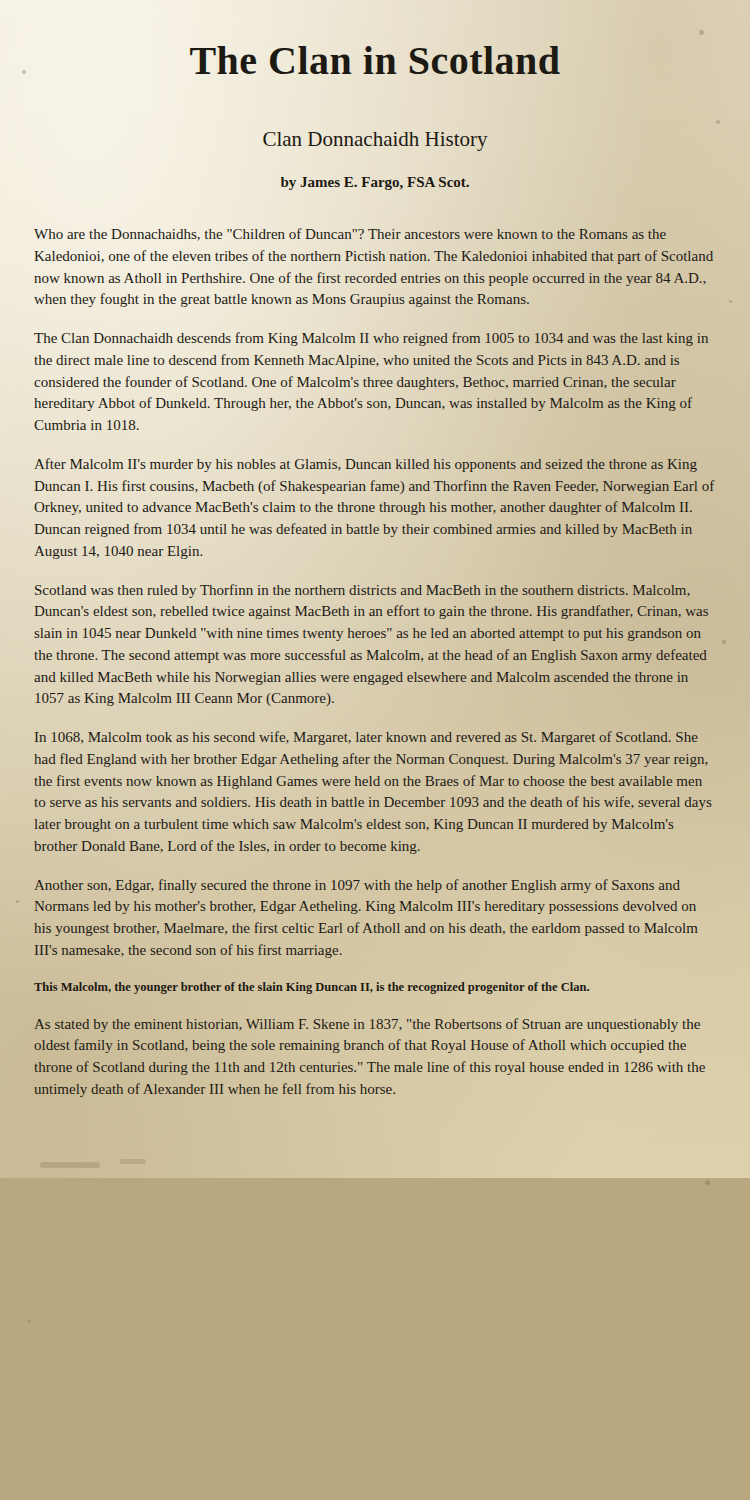The Clan in Scotland
Clan Donnachaidh History
by James E. Fargo, FSA Scot.
Who are the Donnachaidhs, the "Children of Duncan"? Their ancestors were known to the Romans as the Kaledonioi, one of the eleven tribes of the northern Pictish nation. The Kaledonioi inhabited that part of Scotland now known as Atholl in Perthshire. One of the first recorded entries on this people occurred in the year 84 A.D., when they fought in the great battle known as Mons Graupius against the Romans.
The Clan Donnachaidh descends from King Malcolm II who reigned from 1005 to 1034 and was the last king in the direct male line to descend from Kenneth MacAlpine, who united the Scots and Picts in 843 A.D. and is considered the founder of Scotland. One of Malcolm's three daughters, Bethoc, married Crinan, the secular hereditary Abbot of Dunkeld. Through her, the Abbot's son, Duncan, was installed by Malcolm as the King of Cumbria in 1018.
After Malcolm II's murder by his nobles at Glamis, Duncan killed his opponents and seized the throne as King Duncan I. His first cousins, Macbeth (of Shakespearian fame) and Thorfinn the Raven Feeder, Norwegian Earl of Orkney, united to advance MacBeth's claim to the throne through his mother, another daughter of Malcolm II. Duncan reigned from 1034 until he was defeated in battle by their combined armies and killed by MacBeth in August 14, 1040 near Elgin.
Scotland was then ruled by Thorfinn in the northern districts and MacBeth in the southern districts. Malcolm, Duncan's eldest son, rebelled twice against MacBeth in an effort to gain the throne. His grandfather, Crinan, was slain in 1045 near Dunkeld "with nine times twenty heroes" as he led an aborted attempt to put his grandson on the throne. The second attempt was more successful as Malcolm, at the head of an English Saxon army defeated and killed MacBeth while his Norwegian allies were engaged elsewhere and Malcolm ascended the throne in 1057 as King Malcolm III Ceann Mor (Canmore).
In 1068, Malcolm took as his second wife, Margaret, later known and revered as St. Margaret of Scotland. She had fled England with her brother Edgar Aetheling after the Norman Conquest. During Malcolm's 37 year reign, the first events now known as Highland Games were held on the Braes of Mar to choose the best available men to serve as his servants and soldiers. His death in battle in December 1093 and the death of his wife, several days later brought on a turbulent time which saw Malcolm's eldest son, King Duncan II murdered by Malcolm's brother Donald Bane, Lord of the Isles, in order to become king.
Another son, Edgar, finally secured the throne in 1097 with the help of another English army of Saxons and Normans led by his mother's brother, Edgar Aetheling. King Malcolm III's hereditary possessions devolved on his youngest brother, Maelmare, the first celtic Earl of Atholl and on his death, the earldom passed to Malcolm III's namesake, the second son of his first marriage.
This Malcolm, the younger brother of the slain King Duncan II, is the recognized progenitor of the Clan.
As stated by the eminent historian, William F. Skene in 1837, "the Robertsons of Struan are unquestionably the oldest family in Scotland, being the sole remaining branch of that Royal House of Atholl which occupied the throne of Scotland during the 11th and 12th centuries." The male line of this royal house ended in 1286 with the untimely death of Alexander III when he fell from his horse.